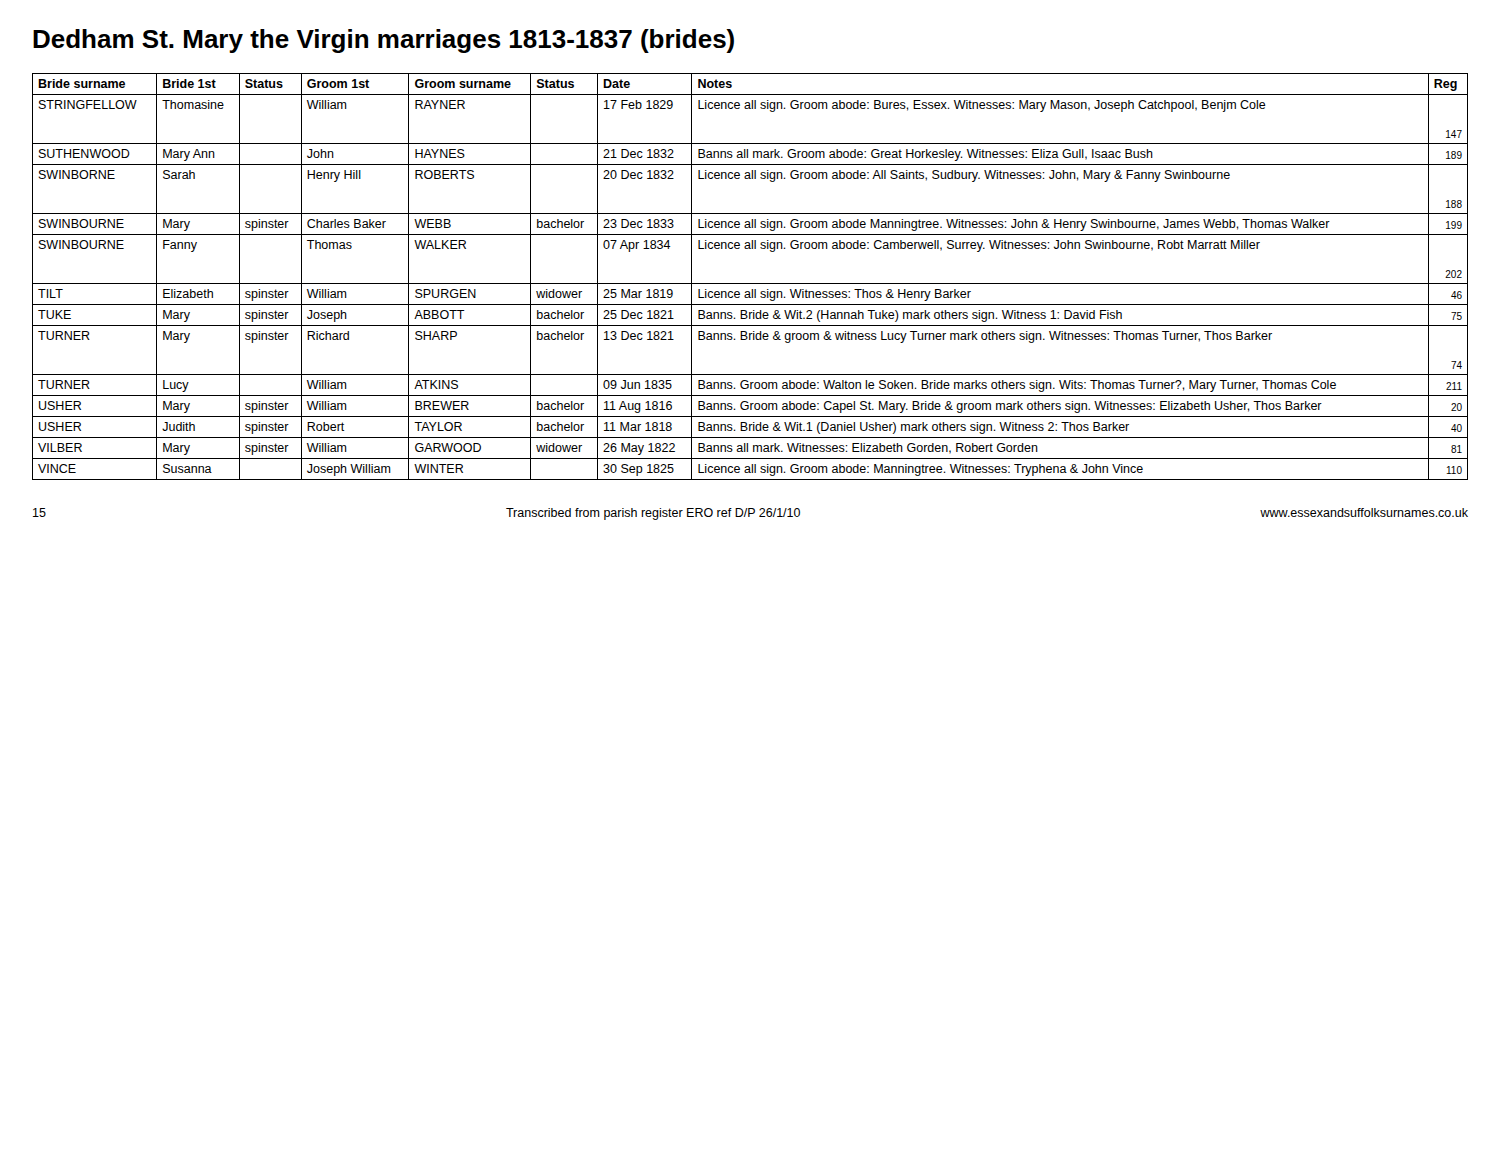Dedham St. Mary the Virgin marriages 1813-1837 (brides)
| Bride surname | Bride 1st | Status | Groom 1st | Groom surname | Status | Date | Notes | Reg |
| --- | --- | --- | --- | --- | --- | --- | --- | --- |
| STRINGFELLOW | Thomasine | | William | RAYNER | | 17 Feb 1829 | Licence all sign. Groom abode: Bures, Essex. Witnesses: Mary Mason, Joseph Catchpool, Benjm Cole | 147 |
| SUTHENWOOD | Mary Ann | | John | HAYNES | | 21 Dec 1832 | Banns all mark. Groom abode: Great Horkesley. Witnesses: Eliza Gull, Isaac Bush | 189 |
| SWINBORNE | Sarah | | Henry Hill | ROBERTS | | 20 Dec 1832 | Licence all sign. Groom abode: All Saints, Sudbury. Witnesses: John, Mary & Fanny Swinbourne | 188 |
| SWINBOURNE | Mary | spinster | Charles Baker | WEBB | bachelor | 23 Dec 1833 | Licence all sign. Groom abode Manningtree. Witnesses: John & Henry Swinbourne, James Webb, Thomas Walker | 199 |
| SWINBOURNE | Fanny | | Thomas | WALKER | | 07 Apr 1834 | Licence all sign. Groom abode: Camberwell, Surrey. Witnesses: John Swinbourne, Robt Marratt Miller | 202 |
| TILT | Elizabeth | spinster | William | SPURGEN | widower | 25 Mar 1819 | Licence all sign. Witnesses: Thos & Henry Barker | 46 |
| TUKE | Mary | spinster | Joseph | ABBOTT | bachelor | 25 Dec 1821 | Banns. Bride & Wit.2 (Hannah Tuke) mark others sign. Witness 1: David Fish | 75 |
| TURNER | Mary | spinster | Richard | SHARP | bachelor | 13 Dec 1821 | Banns. Bride & groom & witness Lucy Turner mark others sign. Witnesses: Thomas Turner, Thos Barker | 74 |
| TURNER | Lucy | | William | ATKINS | | 09 Jun 1835 | Banns. Groom abode: Walton le Soken. Bride marks others sign. Wits: Thomas Turner?, Mary Turner, Thomas Cole | 211 |
| USHER | Mary | spinster | William | BREWER | bachelor | 11 Aug 1816 | Banns. Groom abode: Capel St. Mary. Bride & groom mark others sign. Witnesses: Elizabeth Usher, Thos Barker | 20 |
| USHER | Judith | spinster | Robert | TAYLOR | bachelor | 11 Mar 1818 | Banns. Bride & Wit.1 (Daniel Usher) mark others sign. Witness 2: Thos Barker | 40 |
| VILBER | Mary | spinster | William | GARWOOD | widower | 26 May 1822 | Banns all mark. Witnesses: Elizabeth Gorden, Robert Gorden | 81 |
| VINCE | Susanna | | Joseph William | WINTER | | 30 Sep 1825 | Licence all sign. Groom abode: Manningtree. Witnesses: Tryphena & John Vince | 110 |
15
Transcribed from parish register ERO ref D/P 26/1/10
www.essexandsuffolksurnames.co.uk